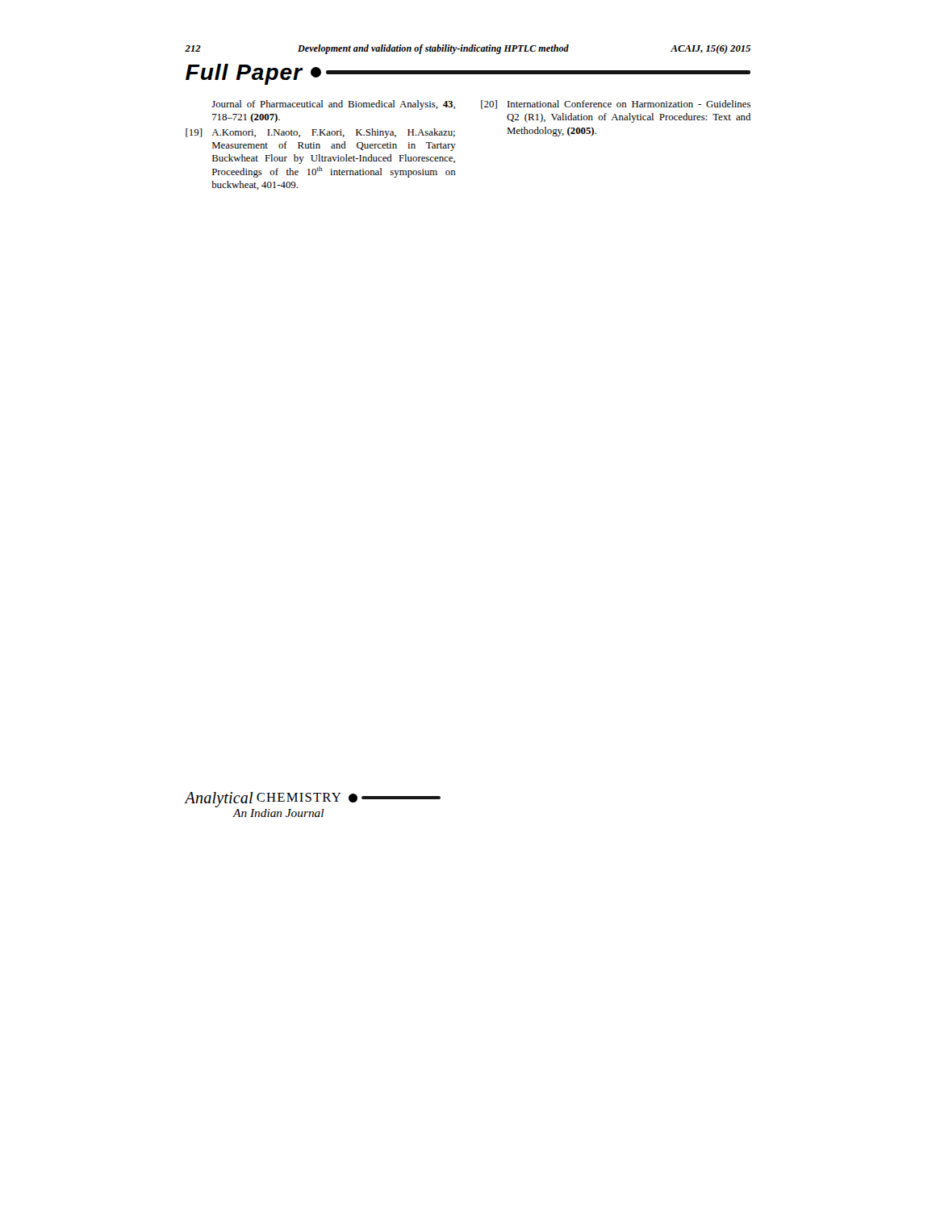212
Development and validation of stability-indicating HPTLC method
ACAIJ, 15(6) 2015
Full Paper
Journal of Pharmaceutical and Biomedical Analysis, 43, 718–721 (2007).
[19]
A.Komori, I.Naoto, F.Kaori, K.Shinya, H.Asakazu; Measurement of Rutin and Quercetin in Tartary Buckwheat Flour by Ultraviolet-Induced Fluorescence, Proceedings of the 10th international symposium on buckwheat, 401-409.
[20]
International Conference on Harmonization - Guidelines Q2 (R1), Validation of Analytical Procedures: Text and Methodology, (2005).
Analytical CHEMISTRY
An Indian Journal